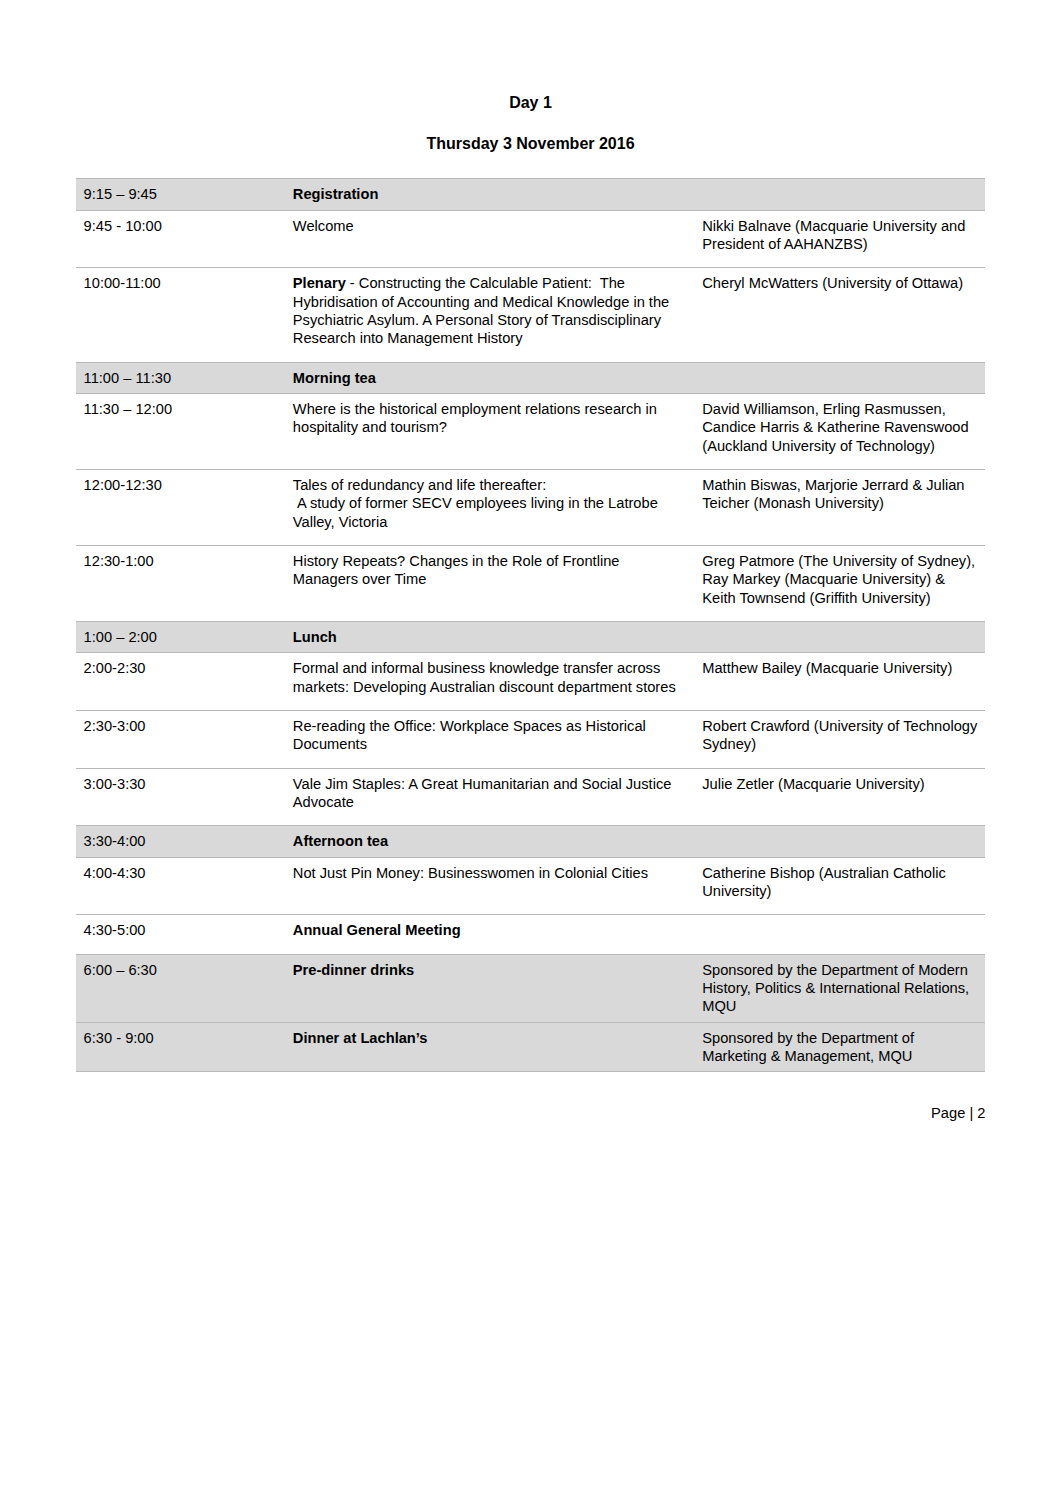Day 1
Thursday 3 November 2016
| 9:15 – 9:45 | Registration | |
| 9:45 - 10:00 | Welcome | Nikki Balnave (Macquarie University and President of AAHANZBS) |
| 10:00-11:00 | Plenary - Constructing the Calculable Patient: The Hybridisation of Accounting and Medical Knowledge in the Psychiatric Asylum. A Personal Story of Transdisciplinary Research into Management History | Cheryl McWatters (University of Ottawa) |
| 11:00 – 11:30 | Morning tea | |
| 11:30 – 12:00 | Where is the historical employment relations research in hospitality and tourism? | David Williamson, Erling Rasmussen, Candice Harris & Katherine Ravenswood (Auckland University of Technology) |
| 12:00-12:30 | Tales of redundancy and life thereafter: A study of former SECV employees living in the Latrobe Valley, Victoria | Mathin Biswas, Marjorie Jerrard & Julian Teicher (Monash University) |
| 12:30-1:00 | History Repeats? Changes in the Role of Frontline Managers over Time | Greg Patmore (The University of Sydney), Ray Markey (Macquarie University) & Keith Townsend (Griffith University) |
| 1:00 – 2:00 | Lunch | |
| 2:00-2:30 | Formal and informal business knowledge transfer across markets: Developing Australian discount department stores | Matthew Bailey (Macquarie University) |
| 2:30-3:00 | Re-reading the Office: Workplace Spaces as Historical Documents | Robert Crawford (University of Technology Sydney) |
| 3:00-3:30 | Vale Jim Staples: A Great Humanitarian and Social Justice Advocate | Julie Zetler (Macquarie University) |
| 3:30-4:00 | Afternoon tea | |
| 4:00-4:30 | Not Just Pin Money: Businesswomen in Colonial Cities | Catherine Bishop (Australian Catholic University) |
| 4:30-5:00 | Annual General Meeting | |
| 6:00 – 6:30 | Pre-dinner drinks | Sponsored by the Department of Modern History, Politics & International Relations, MQU |
| 6:30 - 9:00 | Dinner at Lachlan’s | Sponsored by the Department of Marketing & Management, MQU |
Page | 2